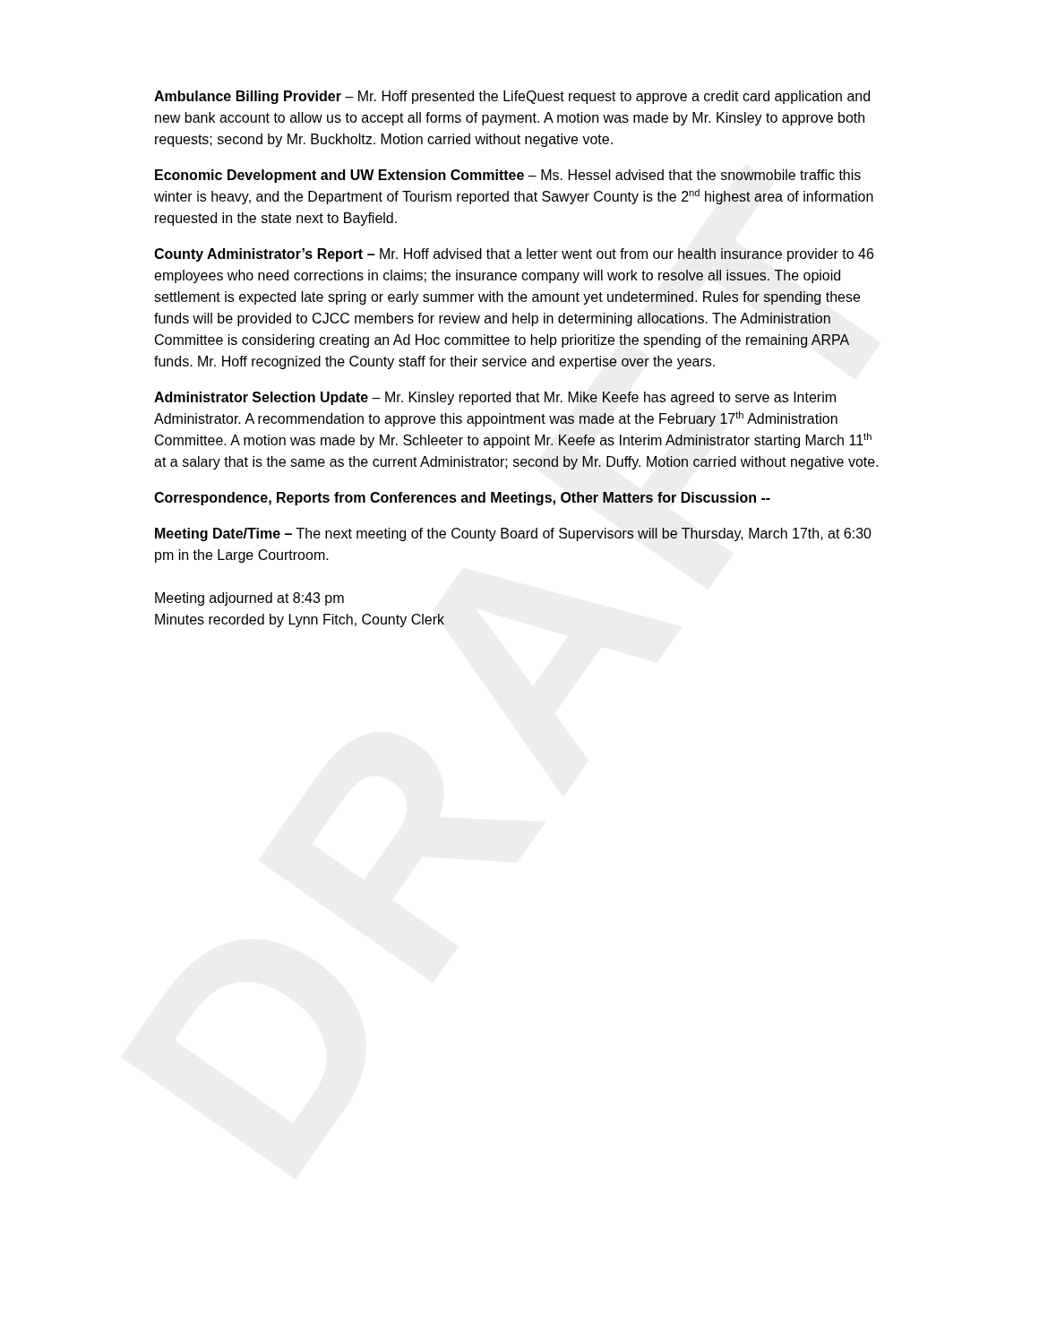DRAFT
Ambulance Billing Provider – Mr. Hoff presented the LifeQuest request to approve a credit card application and new bank account to allow us to accept all forms of payment. A motion was made by Mr. Kinsley to approve both requests; second by Mr. Buckholtz. Motion carried without negative vote.
Economic Development and UW Extension Committee – Ms. Hessel advised that the snowmobile traffic this winter is heavy, and the Department of Tourism reported that Sawyer County is the 2nd highest area of information requested in the state next to Bayfield.
County Administrator’s Report – Mr. Hoff advised that a letter went out from our health insurance provider to 46 employees who need corrections in claims; the insurance company will work to resolve all issues. The opioid settlement is expected late spring or early summer with the amount yet undetermined. Rules for spending these funds will be provided to CJCC members for review and help in determining allocations. The Administration Committee is considering creating an Ad Hoc committee to help prioritize the spending of the remaining ARPA funds. Mr. Hoff recognized the County staff for their service and expertise over the years.
Administrator Selection Update – Mr. Kinsley reported that Mr. Mike Keefe has agreed to serve as Interim Administrator. A recommendation to approve this appointment was made at the February 17th Administration Committee. A motion was made by Mr. Schleeter to appoint Mr. Keefe as Interim Administrator starting March 11th at a salary that is the same as the current Administrator; second by Mr. Duffy. Motion carried without negative vote.
Correspondence, Reports from Conferences and Meetings, Other Matters for Discussion --
Meeting Date/Time – The next meeting of the County Board of Supervisors will be Thursday, March 17th, at 6:30 pm in the Large Courtroom.
Meeting adjourned at 8:43 pm
Minutes recorded by Lynn Fitch, County Clerk